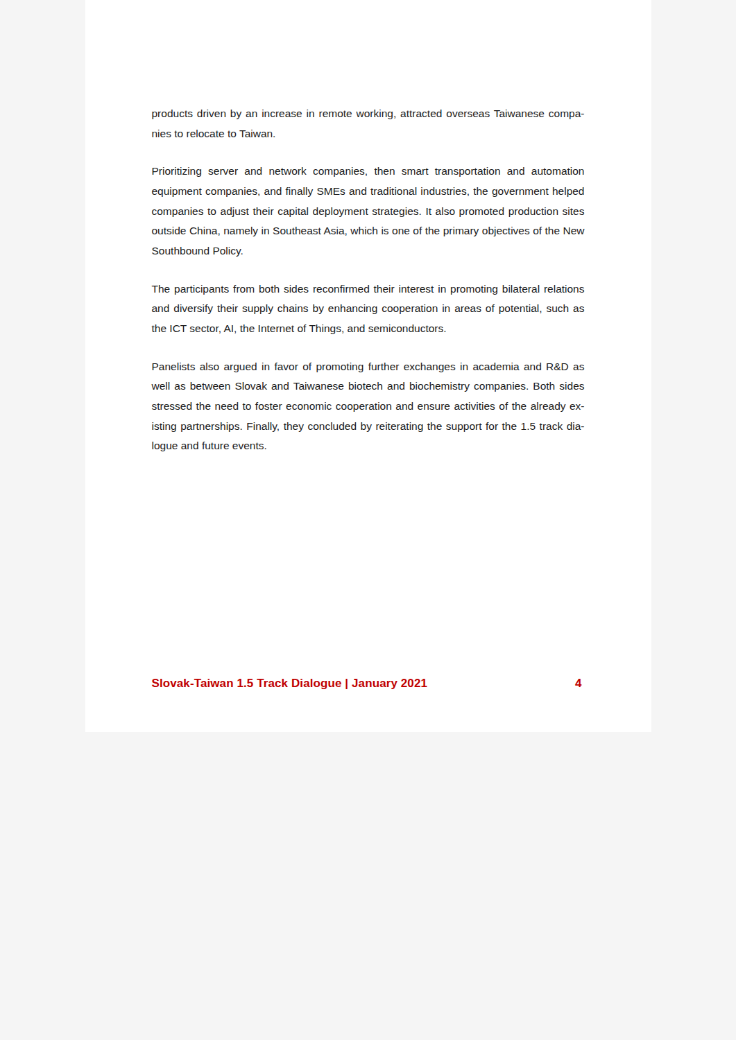products driven by an increase in remote working, attracted overseas Taiwanese companies to relocate to Taiwan.
Prioritizing server and network companies, then smart transportation and automation equipment companies, and finally SMEs and traditional industries, the government helped companies to adjust their capital deployment strategies. It also promoted production sites outside China, namely in Southeast Asia, which is one of the primary objectives of the New Southbound Policy.
The participants from both sides reconfirmed their interest in promoting bilateral relations and diversify their supply chains by enhancing cooperation in areas of potential, such as the ICT sector, AI, the Internet of Things, and semiconductors.
Panelists also argued in favor of promoting further exchanges in academia and R&D as well as between Slovak and Taiwanese biotech and biochemistry companies. Both sides stressed the need to foster economic cooperation and ensure activities of the already existing partnerships. Finally, they concluded by reiterating the support for the 1.5 track dialogue and future events.
Slovak-Taiwan 1.5 Track Dialogue | January 2021 4